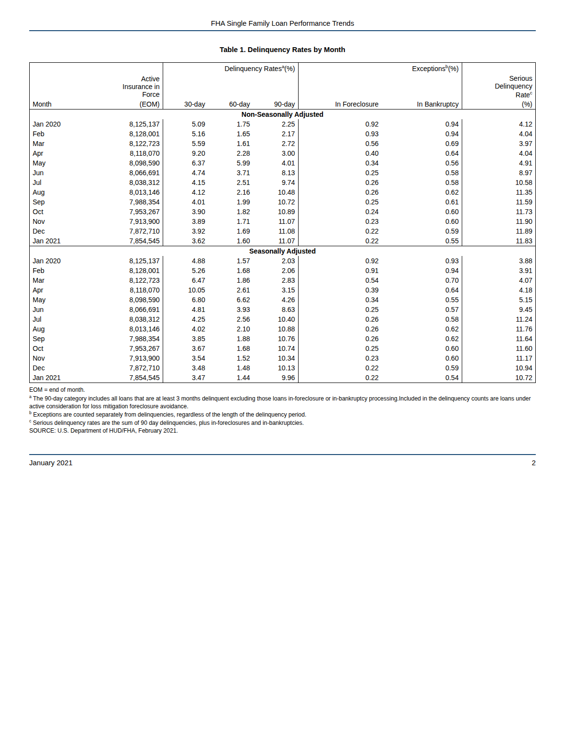FHA Single Family Loan Performance Trends
Table 1. Delinquency Rates by Month
| | | Delinquency Rates a (%) | Exceptions b (%) | |
| --- | --- | --- | --- | --- |
| | Active Insurance in Force | | | | | | Serious Delinquency Rate c |
| Month | (EOM) | 30-day | 60-day | 90-day | In Foreclosure | In Bankruptcy | (%) |
| Non-Seasonally Adjusted |
| Jan 2020 | 8,125,137 | 5.09 | 1.75 | 2.25 | 0.92 | 0.94 | 4.12 |
| Feb | 8,128,001 | 5.16 | 1.65 | 2.17 | 0.93 | 0.94 | 4.04 |
| Mar | 8,122,723 | 5.59 | 1.61 | 2.72 | 0.56 | 0.69 | 3.97 |
| Apr | 8,118,070 | 9.20 | 2.28 | 3.00 | 0.40 | 0.64 | 4.04 |
| May | 8,098,590 | 6.37 | 5.99 | 4.01 | 0.34 | 0.56 | 4.91 |
| Jun | 8,066,691 | 4.74 | 3.71 | 8.13 | 0.25 | 0.58 | 8.97 |
| Jul | 8,038,312 | 4.15 | 2.51 | 9.74 | 0.26 | 0.58 | 10.58 |
| Aug | 8,013,146 | 4.12 | 2.16 | 10.48 | 0.26 | 0.62 | 11.35 |
| Sep | 7,988,354 | 4.01 | 1.99 | 10.72 | 0.25 | 0.61 | 11.59 |
| Oct | 7,953,267 | 3.90 | 1.82 | 10.89 | 0.24 | 0.60 | 11.73 |
| Nov | 7,913,900 | 3.89 | 1.71 | 11.07 | 0.23 | 0.60 | 11.90 |
| Dec | 7,872,710 | 3.92 | 1.69 | 11.08 | 0.22 | 0.59 | 11.89 |
| Jan 2021 | 7,854,545 | 3.62 | 1.60 | 11.07 | 0.22 | 0.55 | 11.83 |
| Seasonally Adjusted |
| Jan 2020 | 8,125,137 | 4.88 | 1.57 | 2.03 | 0.92 | 0.93 | 3.88 |
| Feb | 8,128,001 | 5.26 | 1.68 | 2.06 | 0.91 | 0.94 | 3.91 |
| Mar | 8,122,723 | 6.47 | 1.86 | 2.83 | 0.54 | 0.70 | 4.07 |
| Apr | 8,118,070 | 10.05 | 2.61 | 3.15 | 0.39 | 0.64 | 4.18 |
| May | 8,098,590 | 6.80 | 6.62 | 4.26 | 0.34 | 0.55 | 5.15 |
| Jun | 8,066,691 | 4.81 | 3.93 | 8.63 | 0.25 | 0.57 | 9.45 |
| Jul | 8,038,312 | 4.25 | 2.56 | 10.40 | 0.26 | 0.58 | 11.24 |
| Aug | 8,013,146 | 4.02 | 2.10 | 10.88 | 0.26 | 0.62 | 11.76 |
| Sep | 7,988,354 | 3.85 | 1.88 | 10.76 | 0.26 | 0.62 | 11.64 |
| Oct | 7,953,267 | 3.67 | 1.68 | 10.74 | 0.25 | 0.60 | 11.60 |
| Nov | 7,913,900 | 3.54 | 1.52 | 10.34 | 0.23 | 0.60 | 11.17 |
| Dec | 7,872,710 | 3.48 | 1.48 | 10.13 | 0.22 | 0.59 | 10.94 |
| Jan 2021 | 7,854,545 | 3.47 | 1.44 | 9.96 | 0.22 | 0.54 | 10.72 |
EOM = end of month.
a The 90-day category includes all loans that are at least 3 months delinquent excluding those loans in-foreclosure or in-bankruptcy processing.Included in the delinquency counts are loans under active consideration for loss mitigation foreclosure avoidance.
b Exceptions are counted separately from delinquencies, regardless of the length of the delinquency period.
c Serious delinquency rates are the sum of 90 day delinquencies, plus in-foreclosures and in-bankruptcies.
SOURCE: U.S. Department of HUD/FHA, February 2021.
January 2021 2